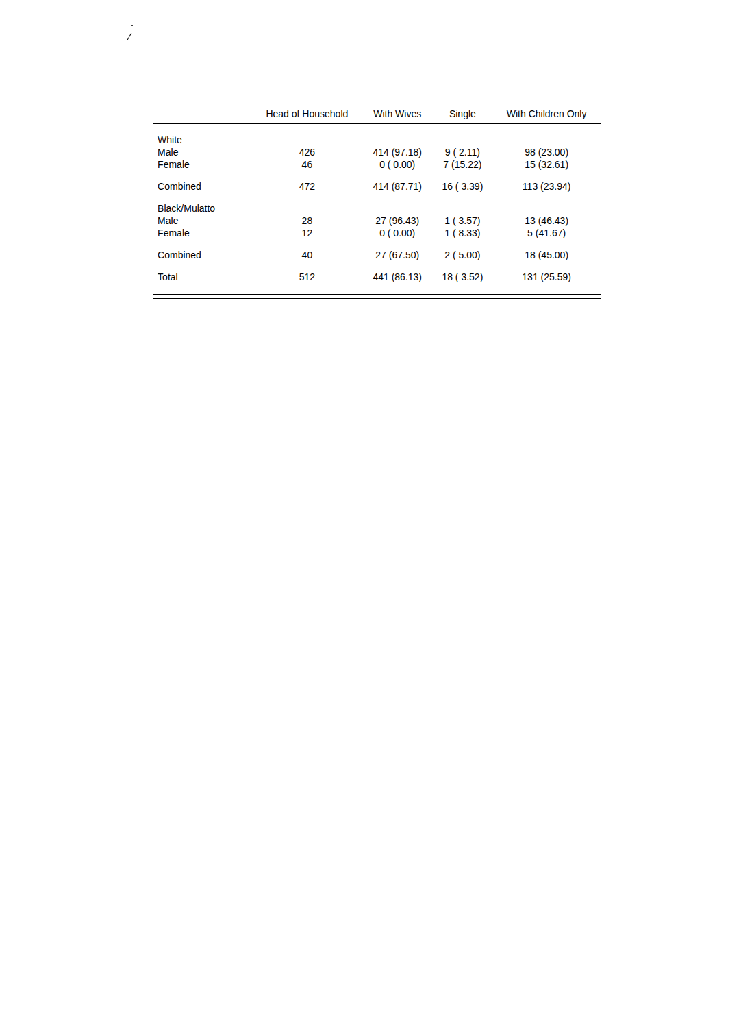| | Head of Household | With Wives | Single | With Children Only |
| --- | --- | --- | --- | --- |
| White | | | | |
| Male | 426 | 414 (97.18) | 9 ( 2.11) | 98 (23.00) |
| Female | 46 | 0 ( 0.00) | 7 (15.22) | 15 (32.61) |
| Combined | 472 | 414 (87.71) | 16 ( 3.39) | 113 (23.94) |
| Black/Mulatto | | | | |
| Male | 28 | 27 (96.43) | 1 ( 3.57) | 13 (46.43) |
| Female | 12 | 0 ( 0.00) | 1 ( 8.33) | 5 (41.67) |
| Combined | 40 | 27 (67.50) | 2 ( 5.00) | 18 (45.00) |
| Total | 512 | 441 (86.13) | 18 ( 3.52) | 131 (25.59) |